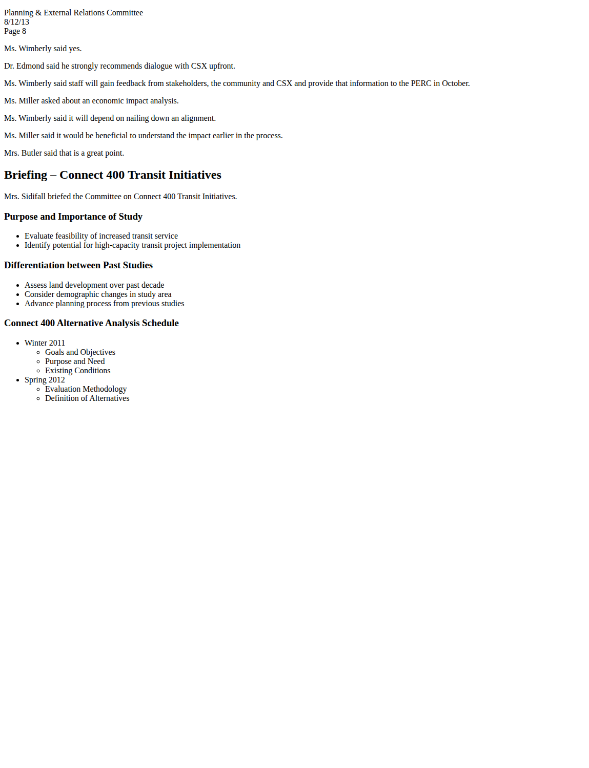Planning & External Relations Committee
8/12/13
Page 8
Ms. Wimberly said yes.
Dr. Edmond said he strongly recommends dialogue with CSX upfront.
Ms. Wimberly said staff will gain feedback from stakeholders, the community and CSX and provide that information to the PERC in October.
Ms. Miller asked about an economic impact analysis.
Ms. Wimberly said it will depend on nailing down an alignment.
Ms. Miller said it would be beneficial to understand the impact earlier in the process.
Mrs. Butler said that is a great point.
Briefing – Connect 400 Transit Initiatives
Mrs. Sidifall briefed the Committee on Connect 400 Transit Initiatives.
Purpose and Importance of Study
Evaluate feasibility of increased transit service
Identify potential for high-capacity transit project implementation
Differentiation between Past Studies
Assess land development over past decade
Consider demographic changes in study area
Advance planning process from previous studies
Connect 400 Alternative Analysis Schedule
Winter 2011
Goals and Objectives
Purpose and Need
Existing Conditions
Spring 2012
Evaluation Methodology
Definition of Alternatives